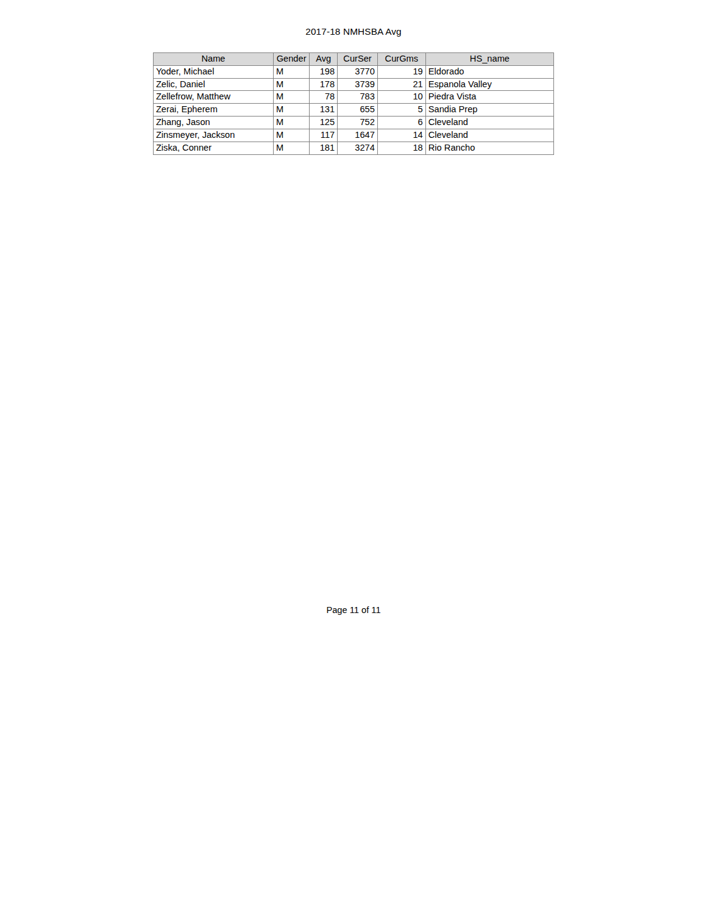2017-18 NMHSBA Avg
| Name | Gender | Avg | CurSer | CurGms | HS_name |
| --- | --- | --- | --- | --- | --- |
| Yoder, Michael | M | 198 | 3770 | 19 | Eldorado |
| Zelic, Daniel | M | 178 | 3739 | 21 | Espanola Valley |
| Zellefrow, Matthew | M | 78 | 783 | 10 | Piedra Vista |
| Zerai, Epherem | M | 131 | 655 | 5 | Sandia Prep |
| Zhang, Jason | M | 125 | 752 | 6 | Cleveland |
| Zinsmeyer, Jackson | M | 117 | 1647 | 14 | Cleveland |
| Ziska, Conner | M | 181 | 3274 | 18 | Rio Rancho |
Page 11 of 11